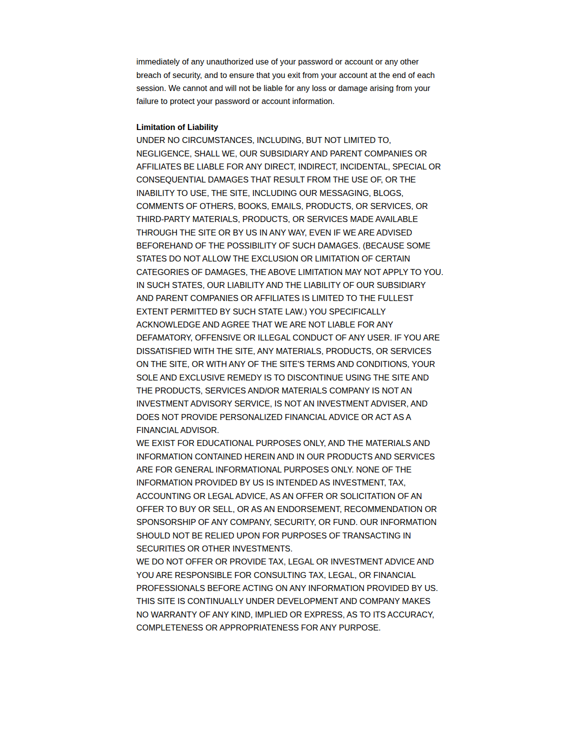immediately of any unauthorized use of your password or account or any other breach of security, and to ensure that you exit from your account at the end of each session. We cannot and will not be liable for any loss or damage arising from your failure to protect your password or account information.
Limitation of Liability
UNDER NO CIRCUMSTANCES, INCLUDING, BUT NOT LIMITED TO, NEGLIGENCE, SHALL WE, OUR SUBSIDIARY AND PARENT COMPANIES OR AFFILIATES BE LIABLE FOR ANY DIRECT, INDIRECT, INCIDENTAL, SPECIAL OR CONSEQUENTIAL DAMAGES THAT RESULT FROM THE USE OF, OR THE INABILITY TO USE, THE SITE, INCLUDING OUR MESSAGING, BLOGS, COMMENTS OF OTHERS, BOOKS, EMAILS, PRODUCTS, OR SERVICES, OR THIRD-PARTY MATERIALS, PRODUCTS, OR SERVICES MADE AVAILABLE THROUGH THE SITE OR BY US IN ANY WAY, EVEN IF WE ARE ADVISED BEFOREHAND OF THE POSSIBILITY OF SUCH DAMAGES. (BECAUSE SOME STATES DO NOT ALLOW THE EXCLUSION OR LIMITATION OF CERTAIN CATEGORIES OF DAMAGES, THE ABOVE LIMITATION MAY NOT APPLY TO YOU. IN SUCH STATES, OUR LIABILITY AND THE LIABILITY OF OUR SUBSIDIARY AND PARENT COMPANIES OR AFFILIATES IS LIMITED TO THE FULLEST EXTENT PERMITTED BY SUCH STATE LAW.) YOU SPECIFICALLY ACKNOWLEDGE AND AGREE THAT WE ARE NOT LIABLE FOR ANY DEFAMATORY, OFFENSIVE OR ILLEGAL CONDUCT OF ANY USER. IF YOU ARE DISSATISFIED WITH THE SITE, ANY MATERIALS, PRODUCTS, OR SERVICES ON THE SITE, OR WITH ANY OF THE SITE'S TERMS AND CONDITIONS, YOUR SOLE AND EXCLUSIVE REMEDY IS TO DISCONTINUE USING THE SITE AND THE PRODUCTS, SERVICES AND/OR MATERIALS COMPANY IS NOT AN INVESTMENT ADVISORY SERVICE, IS NOT AN INVESTMENT ADVISER, AND DOES NOT PROVIDE PERSONALIZED FINANCIAL ADVICE OR ACT AS A FINANCIAL ADVISOR.
WE EXIST FOR EDUCATIONAL PURPOSES ONLY, AND THE MATERIALS AND INFORMATION CONTAINED HEREIN AND IN OUR PRODUCTS AND SERVICES ARE FOR GENERAL INFORMATIONAL PURPOSES ONLY. NONE OF THE INFORMATION PROVIDED BY US IS INTENDED AS INVESTMENT, TAX, ACCOUNTING OR LEGAL ADVICE, AS AN OFFER OR SOLICITATION OF AN OFFER TO BUY OR SELL, OR AS AN ENDORSEMENT, RECOMMENDATION OR SPONSORSHIP OF ANY COMPANY, SECURITY, OR FUND. OUR INFORMATION SHOULD NOT BE RELIED UPON FOR PURPOSES OF TRANSACTING IN SECURITIES OR OTHER INVESTMENTS.
WE DO NOT OFFER OR PROVIDE TAX, LEGAL OR INVESTMENT ADVICE AND YOU ARE RESPONSIBLE FOR CONSULTING TAX, LEGAL, OR FINANCIAL PROFESSIONALS BEFORE ACTING ON ANY INFORMATION PROVIDED BY US. THIS SITE IS CONTINUALLY UNDER DEVELOPMENT AND COMPANY MAKES NO WARRANTY OF ANY KIND, IMPLIED OR EXPRESS, AS TO ITS ACCURACY, COMPLETENESS OR APPROPRIATENESS FOR ANY PURPOSE.